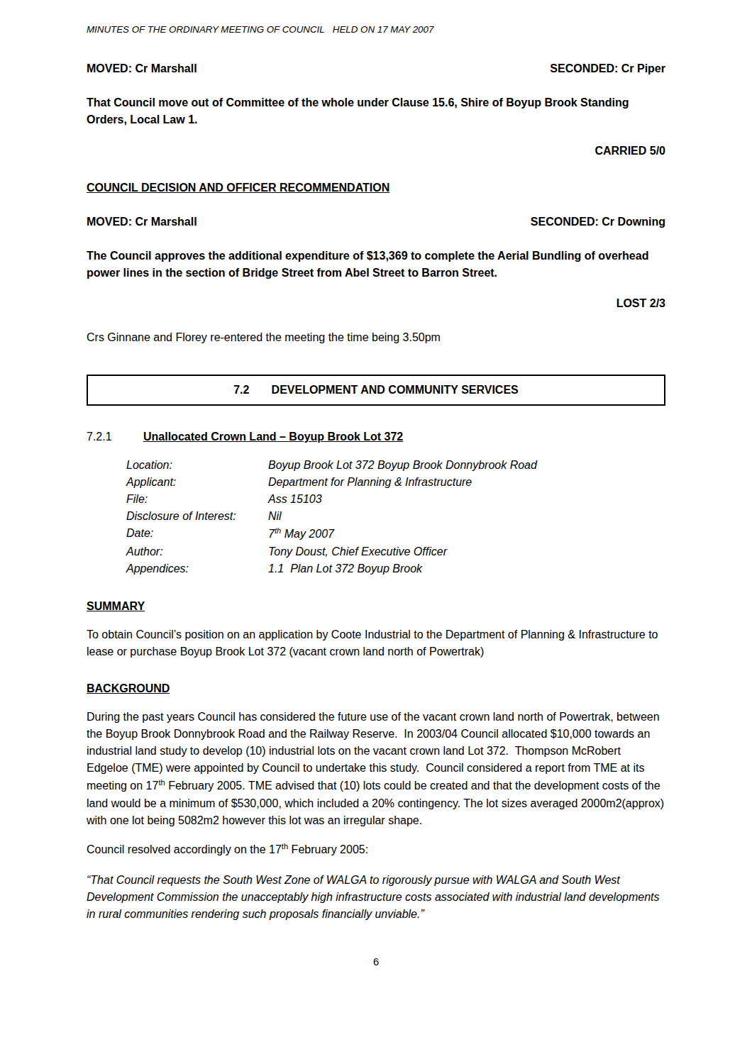MINUTES OF THE ORDINARY MEETING OF COUNCIL HELD ON 17 MAY 2007
MOVED: Cr Marshall SECONDED: Cr Piper
That Council move out of Committee of the whole under Clause 15.6, Shire of Boyup Brook Standing Orders, Local Law 1.
CARRIED 5/0
COUNCIL DECISION AND OFFICER RECOMMENDATION
MOVED: Cr Marshall SECONDED: Cr Downing
The Council approves the additional expenditure of $13,369 to complete the Aerial Bundling of overhead power lines in the section of Bridge Street from Abel Street to Barron Street.
LOST 2/3
Crs Ginnane and Florey re-entered the meeting the time being 3.50pm
7.2 DEVELOPMENT AND COMMUNITY SERVICES
7.2.1 Unallocated Crown Land – Boyup Brook Lot 372
| Location: | Boyup Brook Lot 372 Boyup Brook Donnybrook Road |
| Applicant: | Department for Planning & Infrastructure |
| File: | Ass 15103 |
| Disclosure of Interest: | Nil |
| Date: | 7 th May 2007 |
| Author: | Tony Doust, Chief Executive Officer |
| Appendices: | 1.1 Plan Lot 372 Boyup Brook |
SUMMARY
To obtain Council’s position on an application by Coote Industrial to the Department of Planning & Infrastructure to lease or purchase Boyup Brook Lot 372 (vacant crown land north of Powertrak)
BACKGROUND
During the past years Council has considered the future use of the vacant crown land north of Powertrak, between the Boyup Brook Donnybrook Road and the Railway Reserve. In 2003/04 Council allocated $10,000 towards an industrial land study to develop (10) industrial lots on the vacant crown land Lot 372. Thompson McRobert Edgeloe (TME) were appointed by Council to undertake this study. Council considered a report from TME at its meeting on 17th February 2005. TME advised that (10) lots could be created and that the development costs of the land would be a minimum of $530,000, which included a 20% contingency. The lot sizes averaged 2000m2(approx) with one lot being 5082m2 however this lot was an irregular shape.
Council resolved accordingly on the 17th February 2005:
“That Council requests the South West Zone of WALGA to rigorously pursue with WALGA and South West Development Commission the unacceptably high infrastructure costs associated with industrial land developments in rural communities rendering such proposals financially unviable.”
6